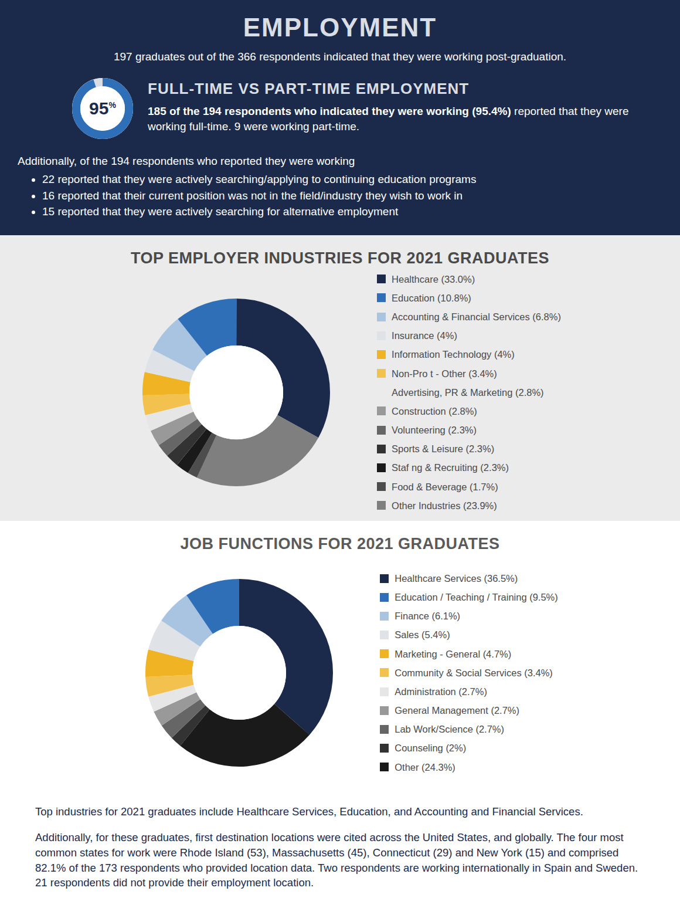EMPLOYMENT
197 graduates out of the 366 respondents indicated that they were working post-graduation.
95%
FULL-TIME VS PART-TIME EMPLOYMENT
185 of the 194 respondents who indicated they were working (95.4%) reported that they were working full-time. 9 were working part-time.
Additionally, of the 194 respondents who reported they were working
22 reported that they were actively searching/applying to continuing education programs
16 reported that their current position was not in the field/industry they wish to work in
15 reported that they were actively searching for alternative employment
TOP EMPLOYER INDUSTRIES FOR 2021 GRADUATES
Healthcare (33.0%)
Education (10.8%)
Accounting & Financial Services (6.8%)
Insurance (4%)
Information Technology (4%)
Non-Pro t - Other (3.4%)
Advertising, PR & Marketing (2.8%)
Construction (2.8%)
Volunteering (2.3%)
Sports & Leisure (2.3%)
Staf ng & Recruiting (2.3%)
Food & Beverage (1.7%)
Other Industries (23.9%)
JOB FUNCTIONS FOR 2021 GRADUATES
Healthcare Services (36.5%)
Education / Teaching / Training (9.5%)
Finance (6.1%)
Sales (5.4%)
Marketing - General (4.7%)
Community & Social Services (3.4%)
Administration (2.7%)
General Management (2.7%)
Lab Work/Science (2.7%)
Counseling (2%)
Other (24.3%)
Top industries for 2021 graduates include Healthcare Services, Education, and Accounting and Financial Services.
Additionally, for these graduates, first destination locations were cited across the United States, and globally. The four most common states for work were Rhode Island (53), Massachusetts (45), Connecticut (29) and New York (15) and comprised 82.1% of the 173 respondents who provided location data. Two respondents are working internationally in Spain and Sweden.
21 respondents did not provide their employment location.